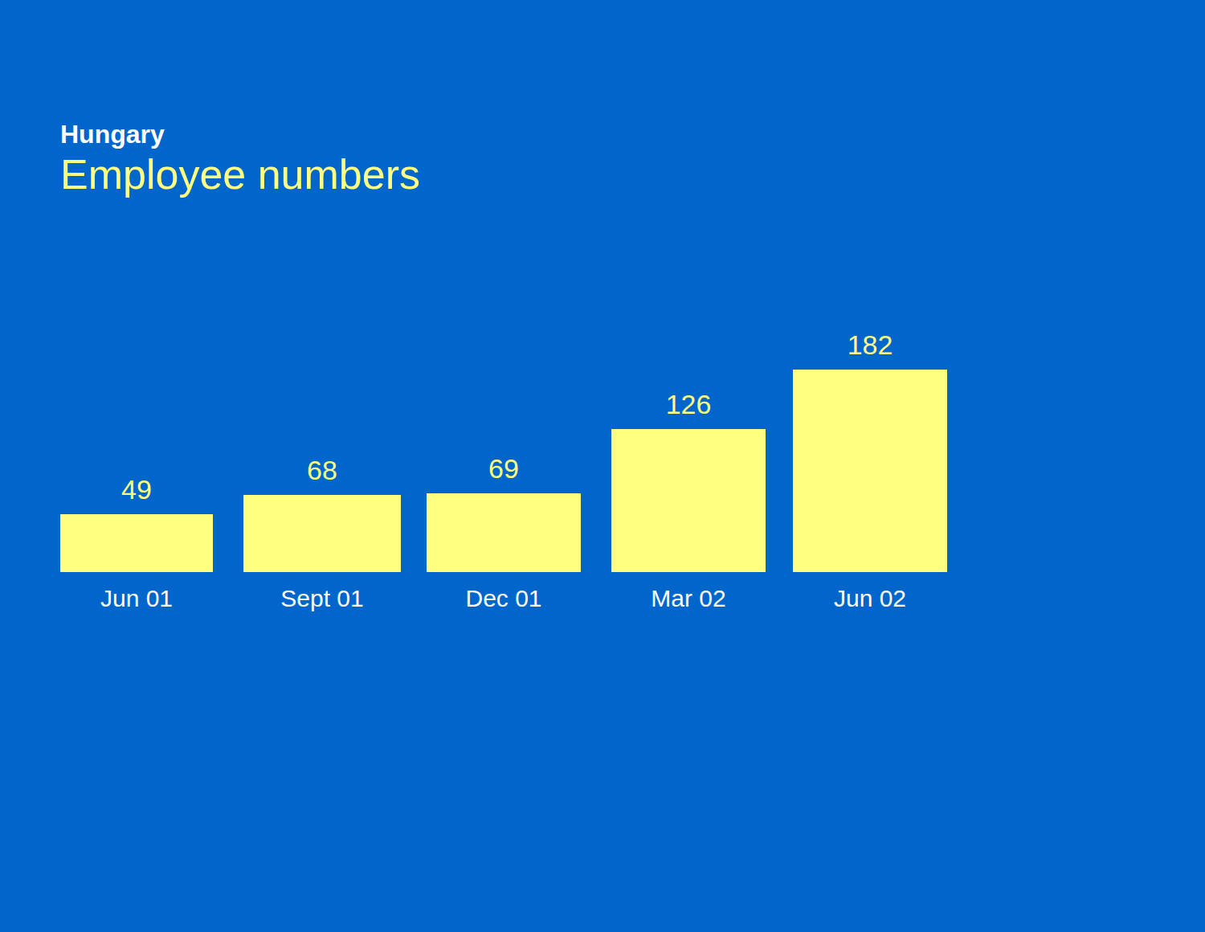Hungary
Employee numbers
49
Jun 01
68
Sept 01
69
Dec 01
126
Mar 02
182
Jun 02